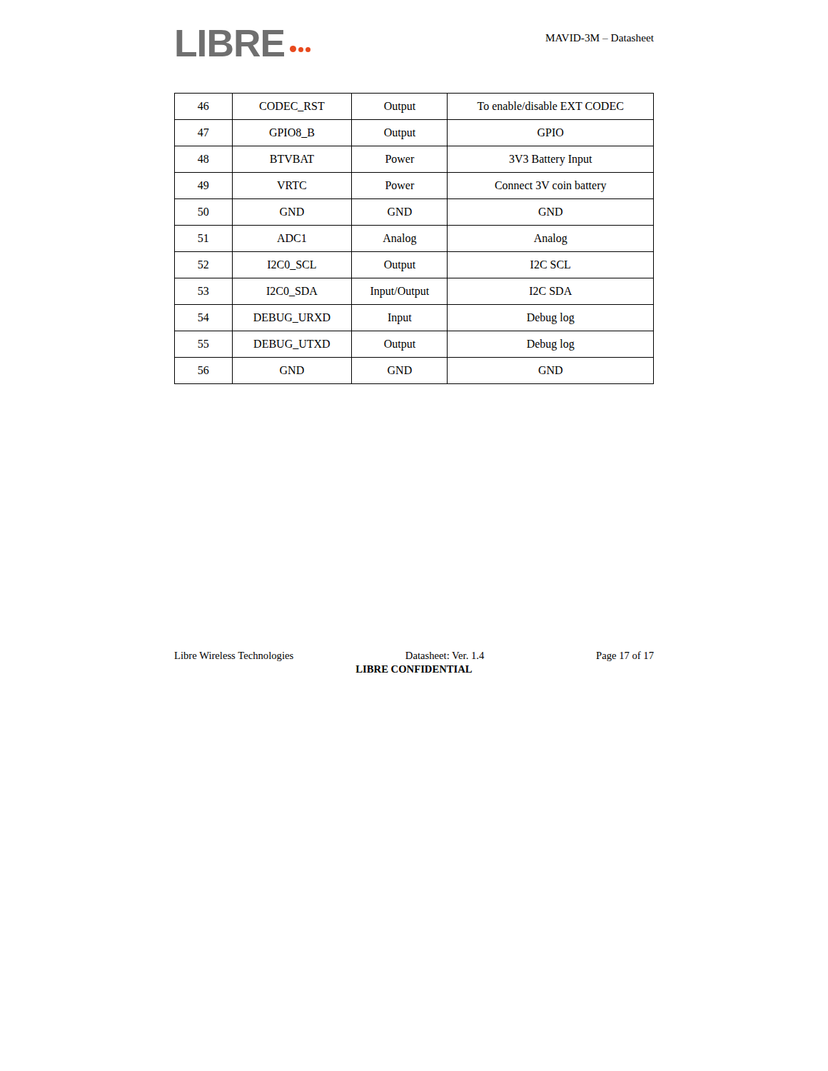LIBRE
MAVID-3M – Datasheet
| 46 | CODEC_RST | Output | To enable/disable EXT CODEC |
| 47 | GPIO8_B | Output | GPIO |
| 48 | BTVBAT | Power | 3V3 Battery Input |
| 49 | VRTC | Power | Connect 3V coin battery |
| 50 | GND | GND | GND |
| 51 | ADC1 | Analog | Analog |
| 52 | I2C0_SCL | Output | I2C SCL |
| 53 | I2C0_SDA | Input/Output | I2C SDA |
| 54 | DEBUG_URXD | Input | Debug log |
| 55 | DEBUG_UTXD | Output | Debug log |
| 56 | GND | GND | GND |
Libre Wireless Technologies
Datasheet: Ver. 1.4
Page 17 of 17
LIBRE CONFIDENTIAL